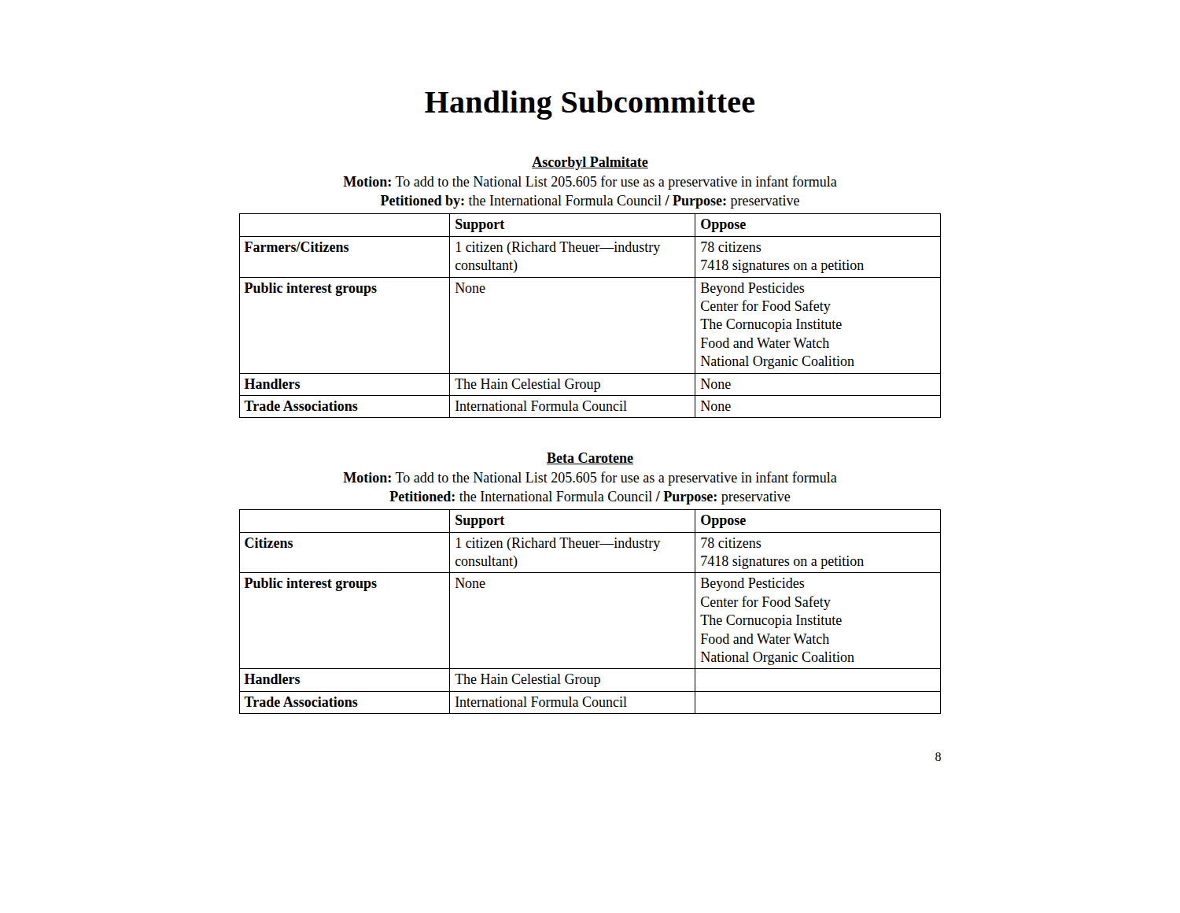Handling Subcommittee
Ascorbyl Palmitate
Motion: To add to the National List 205.605 for use as a preservative in infant formula
Petitioned by: the International Formula Council / Purpose: preservative
| | Support | Oppose |
| Farmers/Citizens | 1 citizen (Richard Theuer—industry consultant) | 78 citizens 7418 signatures on a petition |
| Public interest groups | None | Beyond Pesticides Center for Food Safety The Cornucopia Institute Food and Water Watch National Organic Coalition |
| Handlers | The Hain Celestial Group | None |
| Trade Associations | International Formula Council | None |
Beta Carotene
Motion: To add to the National List 205.605 for use as a preservative in infant formula
Petitioned: the International Formula Council / Purpose: preservative
| | Support | Oppose |
| Citizens | 1 citizen (Richard Theuer—industry consultant) | 78 citizens 7418 signatures on a petition |
| Public interest groups | None | Beyond Pesticides Center for Food Safety The Cornucopia Institute Food and Water Watch National Organic Coalition |
| Handlers | The Hain Celestial Group | |
| Trade Associations | International Formula Council | |
8